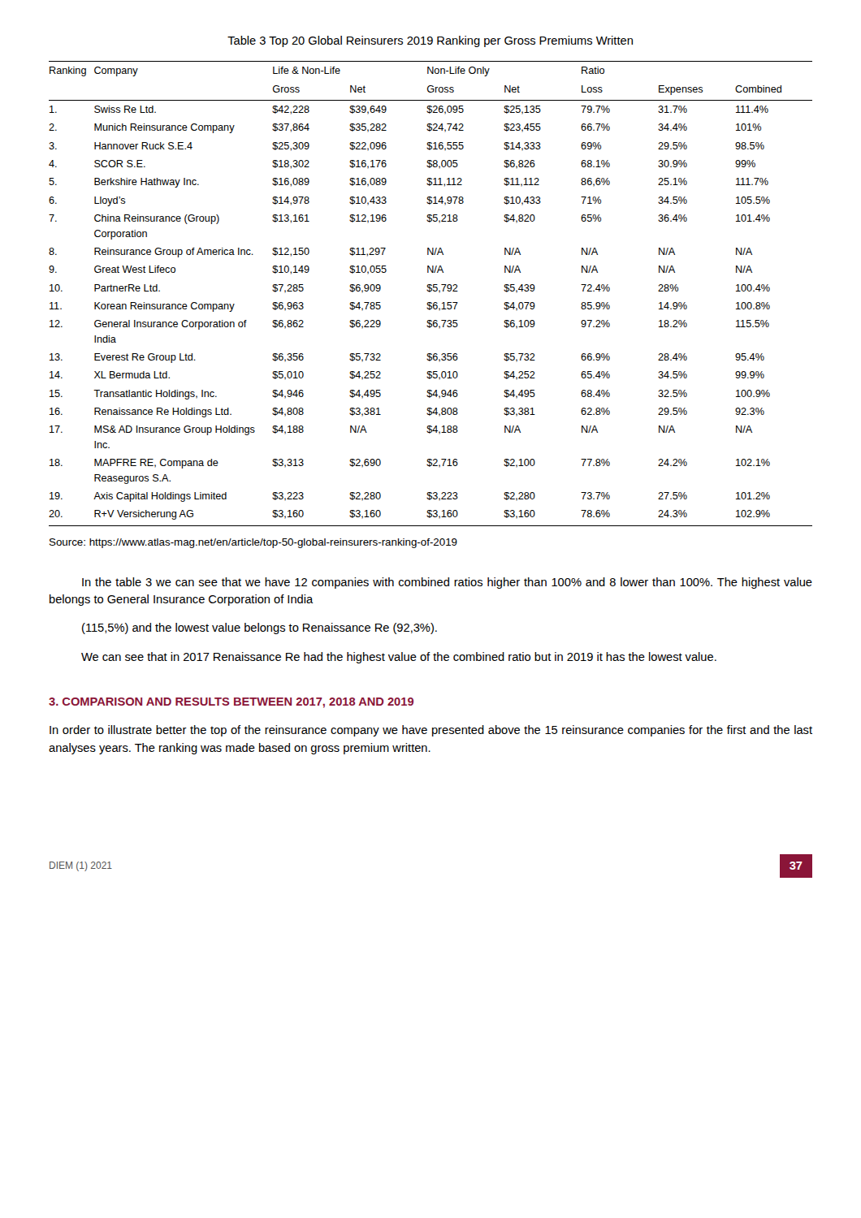Table 3 Top 20 Global Reinsurers 2019 Ranking per Gross Premiums Written
| Ranking | Company | Life & Non-Life | Non-Life Only | Ratio |
| --- | --- | --- | --- | --- |
| | | Gross | Net | Gross | Net | Loss | Expenses | Combined |
| 1. | Swiss Re Ltd. | $42,228 | $39,649 | $26,095 | $25,135 | 79.7% | 31.7% | 111.4% |
| 2. | Munich Reinsurance Company | $37,864 | $35,282 | $24,742 | $23,455 | 66.7% | 34.4% | 101% |
| 3. | Hannover Ruck S.E.4 | $25,309 | $22,096 | $16,555 | $14,333 | 69% | 29.5% | 98.5% |
| 4. | SCOR S.E. | $18,302 | $16,176 | $8,005 | $6,826 | 68.1% | 30.9% | 99% |
| 5. | Berkshire Hathway Inc. | $16,089 | $16,089 | $11,112 | $11,112 | 86,6% | 25.1% | 111.7% |
| 6. | Lloyd’s | $14,978 | $10,433 | $14,978 | $10,433 | 71% | 34.5% | 105.5% |
| 7. | China Reinsurance (Group) Corporation | $13,161 | $12,196 | $5,218 | $4,820 | 65% | 36.4% | 101.4% |
| 8. | Reinsurance Group of America Inc. | $12,150 | $11,297 | N/A | N/A | N/A | N/A | N/A |
| 9. | Great West Lifeco | $10,149 | $10,055 | N/A | N/A | N/A | N/A | N/A |
| 10. | PartnerRe Ltd. | $7,285 | $6,909 | $5,792 | $5,439 | 72.4% | 28% | 100.4% |
| 11. | Korean Reinsurance Company | $6,963 | $4,785 | $6,157 | $4,079 | 85.9% | 14.9% | 100.8% |
| 12. | General Insurance Corporation of India | $6,862 | $6,229 | $6,735 | $6,109 | 97.2% | 18.2% | 115.5% |
| 13. | Everest Re Group Ltd. | $6,356 | $5,732 | $6,356 | $5,732 | 66.9% | 28.4% | 95.4% |
| 14. | XL Bermuda Ltd. | $5,010 | $4,252 | $5,010 | $4,252 | 65.4% | 34.5% | 99.9% |
| 15. | Transatlantic Holdings, Inc. | $4,946 | $4,495 | $4,946 | $4,495 | 68.4% | 32.5% | 100.9% |
| 16. | Renaissance Re Holdings Ltd. | $4,808 | $3,381 | $4,808 | $3,381 | 62.8% | 29.5% | 92.3% |
| 17. | MS& AD Insurance Group Holdings Inc. | $4,188 | N/A | $4,188 | N/A | N/A | N/A | N/A |
| 18. | MAPFRE RE, Compana de Reaseguros S.A. | $3,313 | $2,690 | $2,716 | $2,100 | 77.8% | 24.2% | 102.1% |
| 19. | Axis Capital Holdings Limited | $3,223 | $2,280 | $3,223 | $2,280 | 73.7% | 27.5% | 101.2% |
| 20. | R+V Versicherung AG | $3,160 | $3,160 | $3,160 | $3,160 | 78.6% | 24.3% | 102.9% |
Source: https://www.atlas-mag.net/en/article/top-50-global-reinsurers-ranking-of-2019
In the table 3 we can see that we have 12 companies with combined ratios higher than 100% and 8 lower than 100%. The highest value belongs to General Insurance Corporation of India
(115,5%) and the lowest value belongs to Renaissance Re (92,3%).
We can see that in 2017 Renaissance Re had the highest value of the combined ratio but in 2019 it has the lowest value.
3. Comparison and results between 2017, 2018 and 2019
In order to illustrate better the top of the reinsurance company we have presented above the 15 reinsurance companies for the first and the last analyses years. The ranking was made based on gross premium written.
DIEM (1) 2021
37